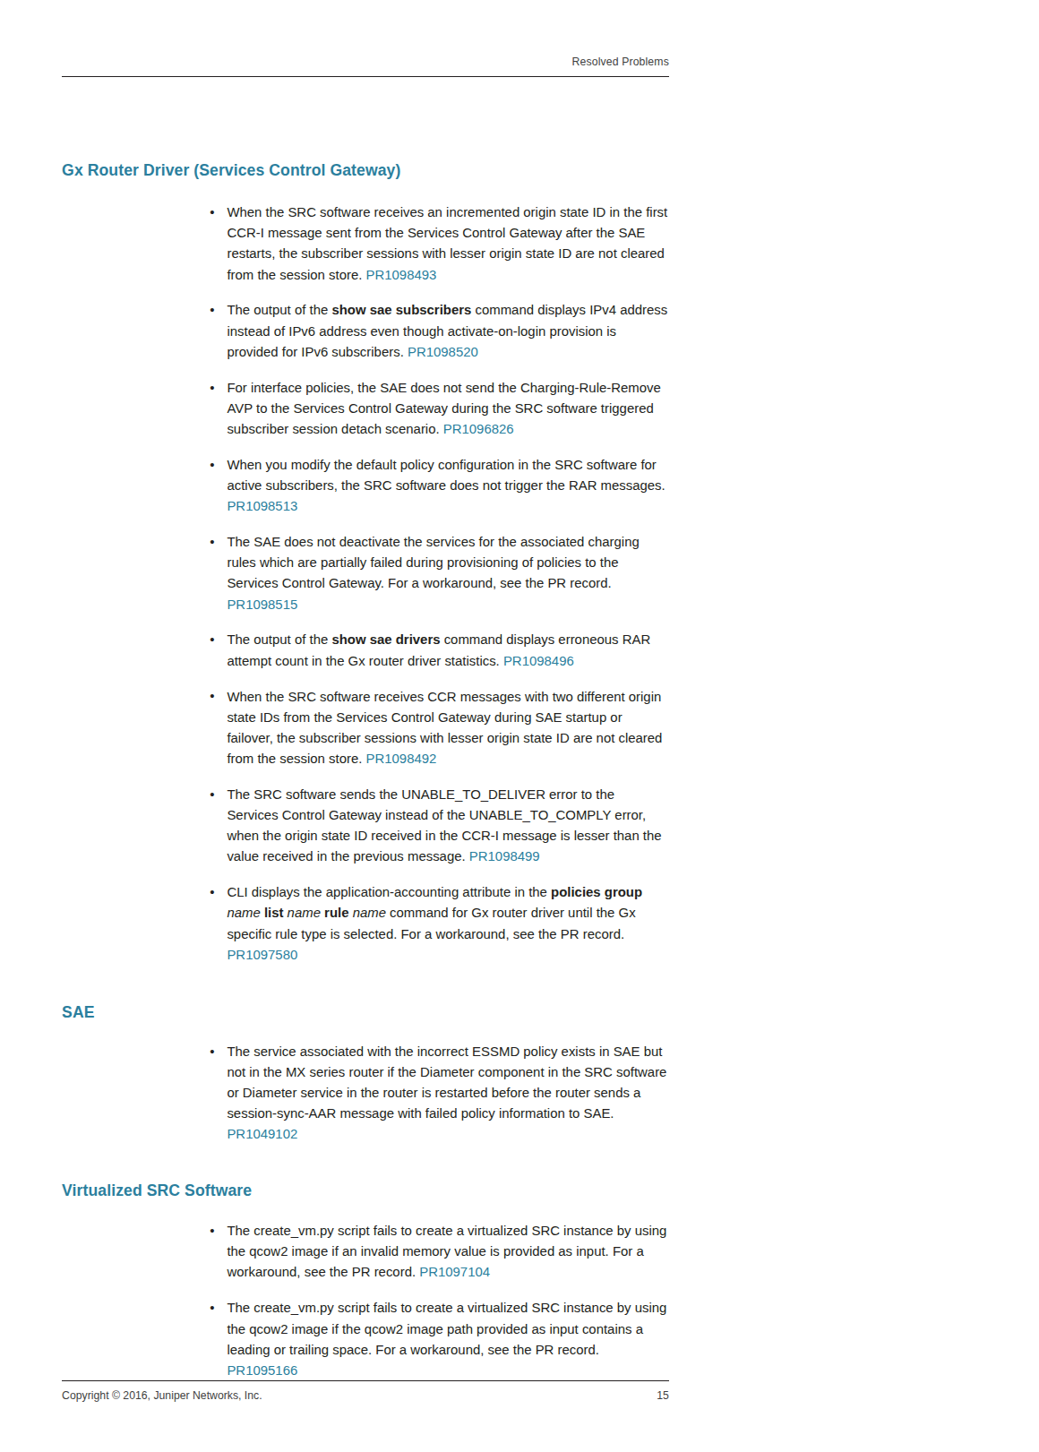Resolved Problems
Gx Router Driver (Services Control Gateway)
When the SRC software receives an incremented origin state ID in the first CCR-I message sent from the Services Control Gateway after the SAE restarts, the subscriber sessions with lesser origin state ID are not cleared from the session store. PR1098493
The output of the show sae subscribers command displays IPv4 address instead of IPv6 address even though activate-on-login provision is provided for IPv6 subscribers. PR1098520
For interface policies, the SAE does not send the Charging-Rule-Remove AVP to the Services Control Gateway during the SRC software triggered subscriber session detach scenario. PR1096826
When you modify the default policy configuration in the SRC software for active subscribers, the SRC software does not trigger the RAR messages. PR1098513
The SAE does not deactivate the services for the associated charging rules which are partially failed during provisioning of policies to the Services Control Gateway. For a workaround, see the PR record. PR1098515
The output of the show sae drivers command displays erroneous RAR attempt count in the Gx router driver statistics. PR1098496
When the SRC software receives CCR messages with two different origin state IDs from the Services Control Gateway during SAE startup or failover, the subscriber sessions with lesser origin state ID are not cleared from the session store. PR1098492
The SRC software sends the UNABLE_TO_DELIVER error to the Services Control Gateway instead of the UNABLE_TO_COMPLY error, when the origin state ID received in the CCR-I message is lesser than the value received in the previous message. PR1098499
CLI displays the application-accounting attribute in the policies group name list name rule name command for Gx router driver until the Gx specific rule type is selected. For a workaround, see the PR record. PR1097580
SAE
The service associated with the incorrect ESSMD policy exists in SAE but not in the MX series router if the Diameter component in the SRC software or Diameter service in the router is restarted before the router sends a session-sync-AAR message with failed policy information to SAE. PR1049102
Virtualized SRC Software
The create_vm.py script fails to create a virtualized SRC instance by using the qcow2 image if an invalid memory value is provided as input. For a workaround, see the PR record. PR1097104
The create_vm.py script fails to create a virtualized SRC instance by using the qcow2 image if the qcow2 image path provided as input contains a leading or trailing space. For a workaround, see the PR record. PR1095166
Copyright © 2016, Juniper Networks, Inc.
15